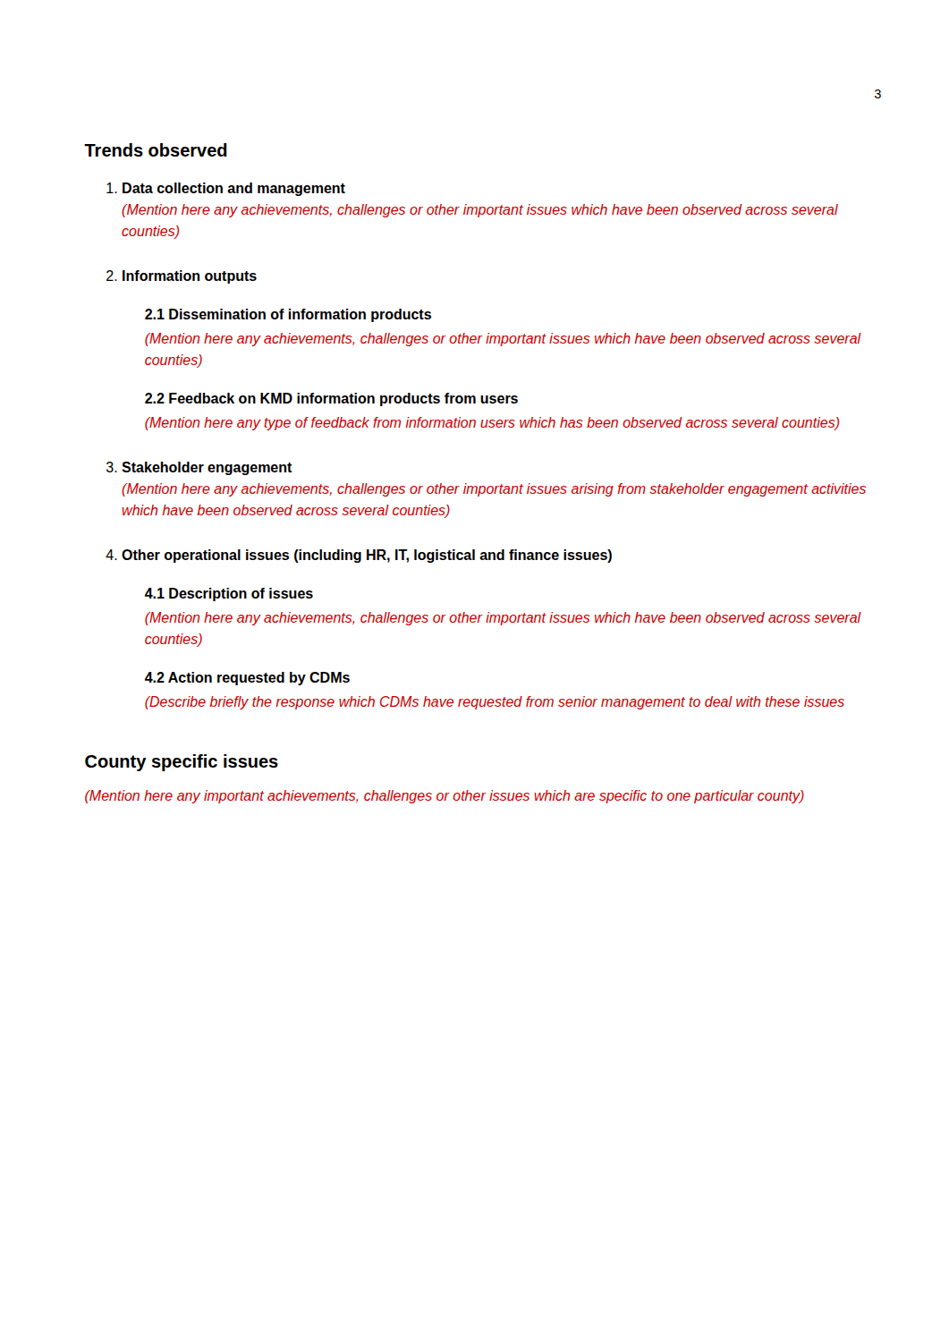3
Trends observed
Data collection and management
(Mention here any achievements, challenges or other important issues which have been observed across several counties)
Information outputs
2.1 Dissemination of information products
(Mention here any achievements, challenges or other important issues which have been observed across several counties)
2.2 Feedback on KMD information products from users
(Mention here any type of feedback from information users which has been observed across several counties)
Stakeholder engagement
(Mention here any achievements, challenges or other important issues arising from stakeholder engagement activities which have been observed across several counties)
Other operational issues (including HR, IT, logistical and finance issues)
4.1 Description of issues
(Mention here any achievements, challenges or other important issues which have been observed across several counties)
4.2 Action requested by CDMs
(Describe briefly the response which CDMs have requested from senior management to deal with these issues
County specific issues
(Mention here any important achievements, challenges or other issues which are specific to one particular county)